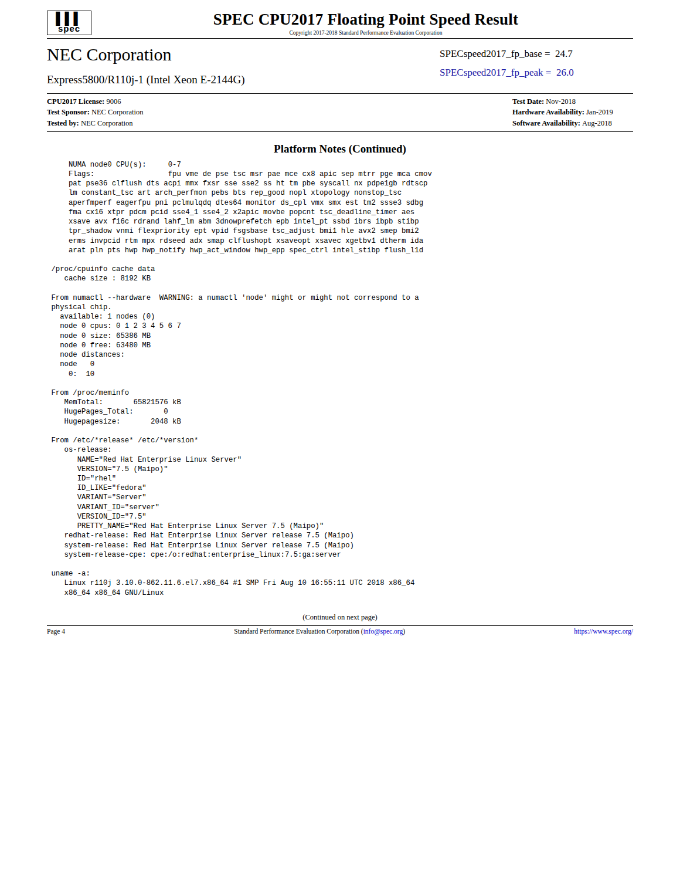▌▌▌
spec
SPEC CPU2017 Floating Point Speed Result
Copyright 2017-2018 Standard Performance Evaluation Corporation
NEC Corporation
Express5800/R110j-1 (Intel Xeon E-2144G)
SPECspeed2017_fp_base = 24.7
SPECspeed2017_fp_peak = 26.0
CPU2017 License: 9006
Test Sponsor: NEC Corporation
Tested by: NEC Corporation
Test Date: Nov-2018
Hardware Availability: Jan-2019
Software Availability: Aug-2018
Platform Notes (Continued)
     NUMA node0 CPU(s):     0-7
     Flags:                 fpu vme de pse tsc msr pae mce cx8 apic sep mtrr pge mca cmov
     pat pse36 clflush dts acpi mmx fxsr sse sse2 ss ht tm pbe syscall nx pdpe1gb rdtscp
     lm constant_tsc art arch_perfmon pebs bts rep_good nopl xtopology nonstop_tsc
     aperfmperf eagerfpu pni pclmulqdq dtes64 monitor ds_cpl vmx smx est tm2 ssse3 sdbg
     fma cx16 xtpr pdcm pcid sse4_1 sse4_2 x2apic movbe popcnt tsc_deadline_timer aes
     xsave avx f16c rdrand lahf_lm abm 3dnowprefetch epb intel_pt ssbd ibrs ibpb stibp
     tpr_shadow vnmi flexpriority ept vpid fsgsbase tsc_adjust bmi1 hle avx2 smep bmi2
     erms invpcid rtm mpx rdseed adx smap clflushopt xsaveopt xsavec xgetbv1 dtherm ida
     arat pln pts hwp hwp_notify hwp_act_window hwp_epp spec_ctrl intel_stibp flush_l1d

 /proc/cpuinfo cache data
    cache size : 8192 KB

 From numactl --hardware  WARNING: a numactl 'node' might or might not correspond to a
 physical chip.
   available: 1 nodes (0)
   node 0 cpus: 0 1 2 3 4 5 6 7
   node 0 size: 65386 MB
   node 0 free: 63480 MB
   node distances:
   node   0
     0:  10

 From /proc/meminfo
    MemTotal:       65821576 kB
    HugePages_Total:       0
    Hugepagesize:       2048 kB

 From /etc/*release* /etc/*version*
    os-release:
       NAME="Red Hat Enterprise Linux Server"
       VERSION="7.5 (Maipo)"
       ID="rhel"
       ID_LIKE="fedora"
       VARIANT="Server"
       VARIANT_ID="server"
       VERSION_ID="7.5"
       PRETTY_NAME="Red Hat Enterprise Linux Server 7.5 (Maipo)"
    redhat-release: Red Hat Enterprise Linux Server release 7.5 (Maipo)
    system-release: Red Hat Enterprise Linux Server release 7.5 (Maipo)
    system-release-cpe: cpe:/o:redhat:enterprise_linux:7.5:ga:server

 uname -a:
    Linux r110j 3.10.0-862.11.6.el7.x86_64 #1 SMP Fri Aug 10 16:55:11 UTC 2018 x86_64
    x86_64 x86_64 GNU/Linux
(Continued on next page)
Page 4
Standard Performance Evaluation Corporation (info@spec.org)
https://www.spec.org/